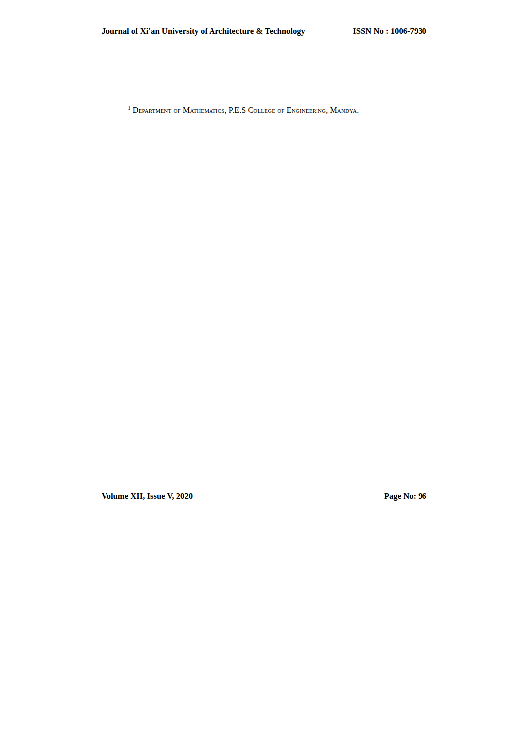Journal of Xi'an University of Architecture & Technology ISSN No : 1006-7930
1 Department of Mathematics, P.E.S College of Engineering, Mandya.
Volume XII, Issue V, 2020 Page No: 96